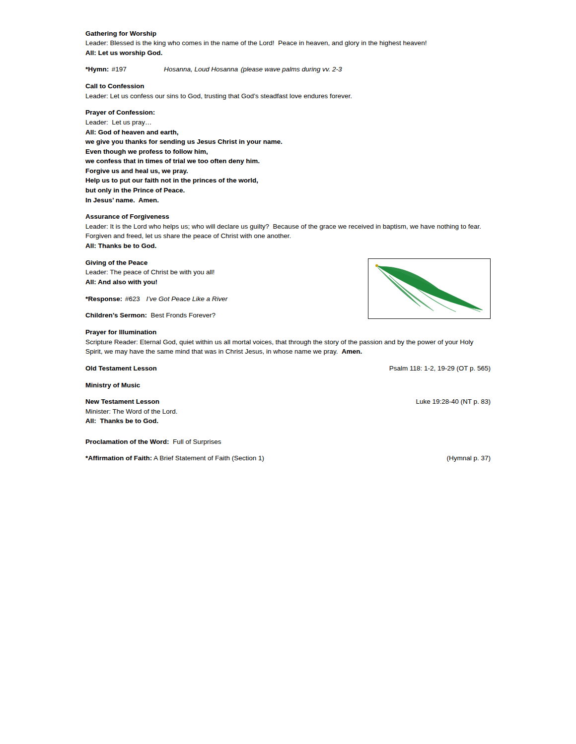Gathering for Worship
Leader: Blessed is the king who comes in the name of the Lord! Peace in heaven, and glory in the highest heaven!
All: Let us worship God.
*Hymn: #197 Hosanna, Loud Hosanna (please wave palms during vv. 2-3
Call to Confession
Leader: Let us confess our sins to God, trusting that God’s steadfast love endures forever.
Prayer of Confession:
Leader: Let us pray…
All: God of heaven and earth,
we give you thanks for sending us Jesus Christ in your name.
Even though we profess to follow him,
we confess that in times of trial we too often deny him.
Forgive us and heal us, we pray.
Help us to put our faith not in the princes of the world,
but only in the Prince of Peace.
In Jesus’ name. Amen.
Assurance of Forgiveness
Leader: It is the Lord who helps us; who will declare us guilty? Because of the grace we received in baptism, we have nothing to fear. Forgiven and freed, let us share the peace of Christ with one another.
All: Thanks be to God.
Giving of the Peace
Leader: The peace of Christ be with you all!
All: And also with you!
*Response: #623 I’ve Got Peace Like a River
Children’s Sermon: Best Fronds Forever?
Prayer for Illumination
Scripture Reader: Eternal God, quiet within us all mortal voices, that through the story of the passion and by the power of your Holy Spirit, we may have the same mind that was in Christ Jesus, in whose name we pray. Amen.
Old Testament Lesson
Psalm 118: 1-2, 19-29 (OT p. 565)
Ministry of Music
New Testament Lesson
Luke 19:28-40 (NT p. 83)
Minister: The Word of the Lord.
All: Thanks be to God.
Proclamation of the Word: Full of Surprises
*Affirmation of Faith: A Brief Statement of Faith (Section 1)
(Hymnal p. 37)